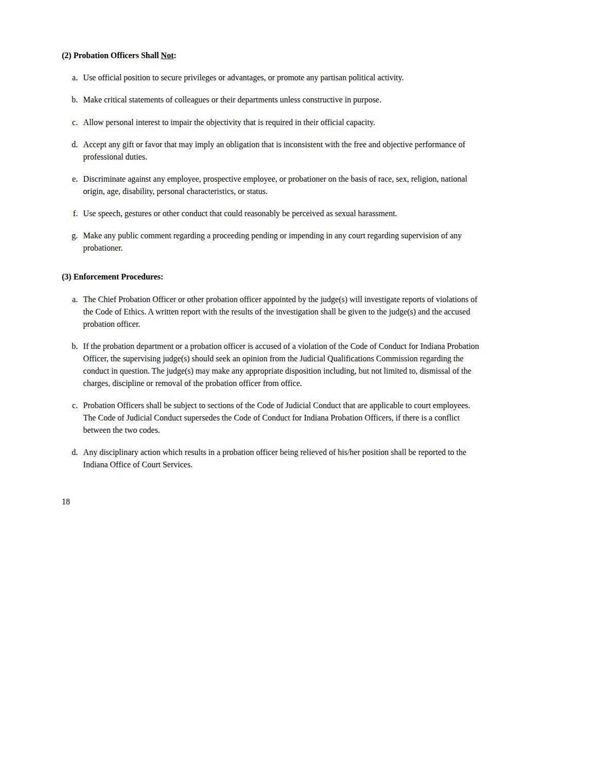(2) Probation Officers Shall Not:
Use official position to secure privileges or advantages, or promote any partisan political activity.
Make critical statements of colleagues or their departments unless constructive in purpose.
Allow personal interest to impair the objectivity that is required in their official capacity.
Accept any gift or favor that may imply an obligation that is inconsistent with the free and objective performance of professional duties.
Discriminate against any employee, prospective employee, or probationer on the basis of race, sex, religion, national origin, age, disability, personal characteristics, or status.
Use speech, gestures or other conduct that could reasonably be perceived as sexual harassment.
Make any public comment regarding a proceeding pending or impending in any court regarding supervision of any probationer.
(3) Enforcement Procedures:
The Chief Probation Officer or other probation officer appointed by the judge(s) will investigate reports of violations of the Code of Ethics. A written report with the results of the investigation shall be given to the judge(s) and the accused probation officer.
If the probation department or a probation officer is accused of a violation of the Code of Conduct for Indiana Probation Officer, the supervising judge(s) should seek an opinion from the Judicial Qualifications Commission regarding the conduct in question. The judge(s) may make any appropriate disposition including, but not limited to, dismissal of the charges, discipline or removal of the probation officer from office.
Probation Officers shall be subject to sections of the Code of Judicial Conduct that are applicable to court employees. The Code of Judicial Conduct supersedes the Code of Conduct for Indiana Probation Officers, if there is a conflict between the two codes.
Any disciplinary action which results in a probation officer being relieved of his/her position shall be reported to the Indiana Office of Court Services.
18